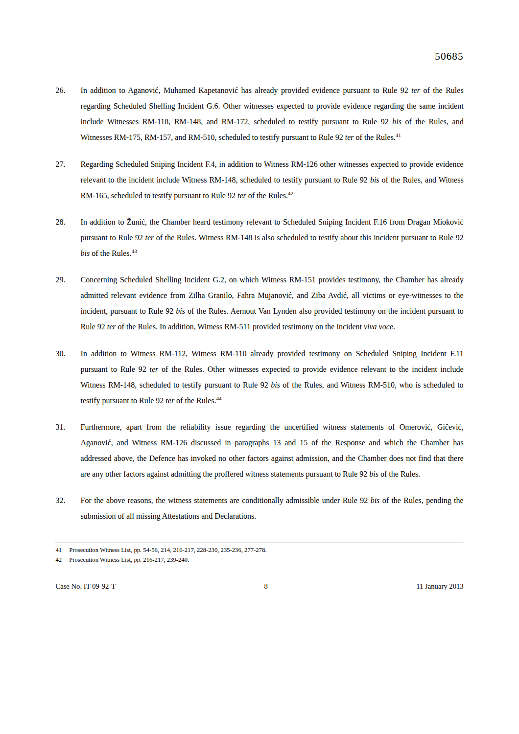50685
26.
In addition to Aganović, Muhamed Kapetanović has already provided evidence pursuant to Rule 92 ter of the Rules regarding Scheduled Shelling Incident G.6. Other witnesses expected to provide evidence regarding the same incident include Witnesses RM-118, RM-148, and RM-172, scheduled to testify pursuant to Rule 92 bis of the Rules, and Witnesses RM-175, RM-157, and RM-510, scheduled to testify pursuant to Rule 92 ter of the Rules.41
27.
Regarding Scheduled Sniping Incident F.4, in addition to Witness RM-126 other witnesses expected to provide evidence relevant to the incident include Witness RM-148, scheduled to testify pursuant to Rule 92 bis of the Rules, and Witness RM-165, scheduled to testify pursuant to Rule 92 ter of the Rules.42
28.
In addition to Žunić, the Chamber heard testimony relevant to Scheduled Sniping Incident F.16 from Dragan Mioković pursuant to Rule 92 ter of the Rules. Witness RM-148 is also scheduled to testify about this incident pursuant to Rule 92 bis of the Rules.43
29.
Concerning Scheduled Shelling Incident G.2, on which Witness RM-151 provides testimony, the Chamber has already admitted relevant evidence from Zilha Granilo, Fahra Mujanović, and Ziba Avdić, all victims or eye-witnesses to the incident, pursuant to Rule 92 bis of the Rules. Aernout Van Lynden also provided testimony on the incident pursuant to Rule 92 ter of the Rules. In addition, Witness RM-511 provided testimony on the incident viva voce.
30.
In addition to Witness RM-112, Witness RM-110 already provided testimony on Scheduled Sniping Incident F.11 pursuant to Rule 92 ter of the Rules. Other witnesses expected to provide evidence relevant to the incident include Witness RM-148, scheduled to testify pursuant to Rule 92 bis of the Rules, and Witness RM-510, who is scheduled to testify pursuant to Rule 92 ter of the Rules.44
31.
Furthermore, apart from the reliability issue regarding the uncertified witness statements of Omerović, Gičević, Aganović, and Witness RM-126 discussed in paragraphs 13 and 15 of the Response and which the Chamber has addressed above, the Defence has invoked no other factors against admission, and the Chamber does not find that there are any other factors against admitting the proffered witness statements pursuant to Rule 92 bis of the Rules.
32.
For the above reasons, the witness statements are conditionally admissible under Rule 92 bis of the Rules, pending the submission of all missing Attestations and Declarations.
41 Prosecution Witness List, pp. 54-56, 214, 216-217, 228-230, 235-236, 277-278.
42 Prosecution Witness List, pp. 216-217, 239-240.
Case No. IT-09-92-T
8
11 January 2013